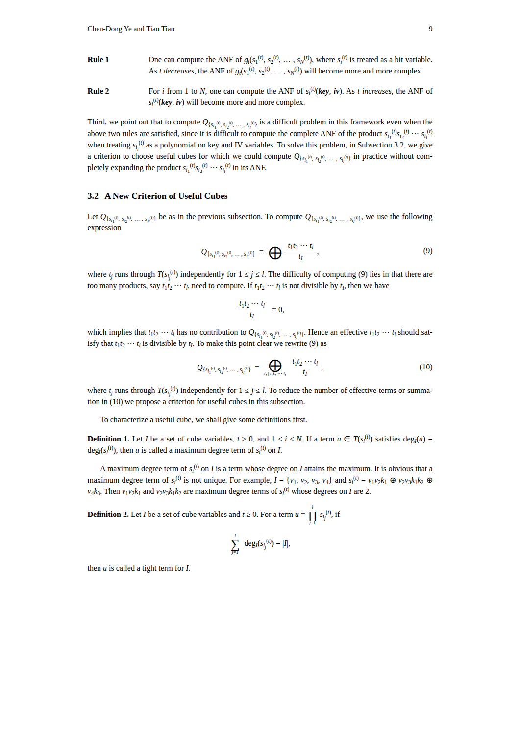Chen-Dong Ye and Tian Tian 9
Rule 1
One can compute the ANF of gt(s1(t), s2(t), … , sN(t)), where si(t) is treated as a bit variable. As t decreases, the ANF of gt(s1(t), s2(t), … , sN(t)) will become more and more complex.
Rule 2
For i from 1 to N, one can compute the ANF of si(t)(key, iv). As t increases, the ANF of si(t)(key, iv) will become more and more complex.
Third, we point out that to compute Q{si1(t), si2(t), … , sil(t)} is a difficult problem in this framework even when the above two rules are satisfied, since it is difficult to compute the complete ANF of the product si1(t)si2(t) ⋯ sil(t) when treating sij(t) as a polynomial on key and IV variables. To solve this problem, in Subsection 3.2, we give a criterion to choose useful cubes for which we could compute Q{si1(t), si2(t), … , sil(t)} in practice without completely expanding the product si1(t)si2(t) ⋯ sil(t) in its ANF.
3.2 A New Criterion of Useful Cubes
Let Q{si1(t), si2(t), … , sil(t)} be as in the previous subsection. To compute Q{si1(t), si2(t), … , sil(t)}, we use the following expression
Q{si1(t), si2(t), … , sil(t)} = ⨁ t1t2 ⋯ tl tI, (9)
where tj runs through T(sij(t)) independently for 1 ≤ j ≤ l. The difficulty of computing (9) lies in that there are too many products, say t1t2 ⋯ tl, need to compute. If t1t2 ⋯ tl is not divisible by tI, then we have
t1t2 ⋯ tl tI = 0,
which implies that t1t2 ⋯ tl has no contribution to Q{si1(t), si2(t), … , sil(t)}. Hence an effective t1t2 ⋯ tl should satisfy that t1t2 ⋯ tl is divisible by tI. To make this point clear we rewrite (9) as
Q{si1(t), si2(t), … , sil(t)} = ⨁tI | t1t2 ⋯ tl t1t2 ⋯ tl tI, (10)
where tj runs through T(sij(t)) independently for 1 ≤ j ≤ l. To reduce the number of effective terms or summation in (10) we propose a criterion for useful cubes in this subsection.
To characterize a useful cube, we shall give some definitions first.
Definition 1. Let I be a set of cube variables, t ≥ 0, and 1 ≤ i ≤ N. If a term u ∈ T(si(t)) satisfies degI(u) = degI(si(t)), then u is called a maximum degree term of si(t) on I.
A maximum degree term of si(t) on I is a term whose degree on I attains the maximum. It is obvious that a maximum degree term of si(t) is not unique. For example, I = {v1, v2, v3, v4} and si(t) = v1v2k1 ⊕ v2v3k1k2 ⊕ v4k3. Then v1v2k1 and v2v3k1k2 are maximum degree terms of si(t) whose degrees on I are 2.
Definition 2. Let I be a set of cube variables and t ≥ 0. For a term u = l∏j=1 sij(t), if
l∑j=1 degI(sij(t)) = |I|,
then u is called a tight term for I.